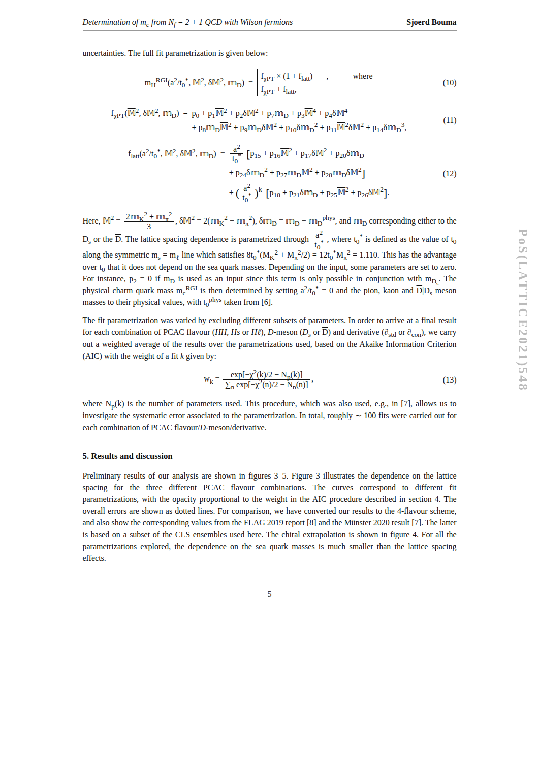PoS(LATTICE2021)548
Determination of mc from Nf = 2 + 1 QCD with Wilson fermions Sjoerd Bouma
uncertainties. The full fit parametrization is given below:
| m H RGI (a 2 /t 0 * , 𝕄 2 , δ𝕄 2 , 𝕞 D ) | = | f χPT × (1 + f latt ) f χPT + f latt , , where |
(10)
| f χPT ( 𝕄 2 , δ𝕄 2 , 𝕞 D ) | = | p 0 + p 1 𝕄 2 + p 2 δ𝕄 2 + p 7 𝕞 D + p 3 𝕄 4 + p 4 δ𝕄 4 |
| | | + p 8 𝕞 D 𝕄 2 + p 9 𝕞 D δ𝕄 2 + p 10 δ𝕞 D 2 + p 11 𝕄 2 δ𝕄 2 + p 14 δ𝕞 D 3 , |
(11)
| f latt (a 2 /t 0 * , 𝕄 2 , δ𝕄 2 , 𝕞 D ) | = | a 2 t 0 * [ p 15 + p 16 𝕄 2 + p 17 δ𝕄 2 + p 20 δ𝕞 D |
| | | + p 24 δ𝕞 D 2 + p 27 𝕞 D 𝕄 2 + p 28 𝕞 D δ𝕄 2 ] |
| | | + ( a 2 t 0 * ) k [ p 18 + p 21 δ𝕞 D + p 25 𝕄 2 + p 26 δ𝕄 2 ] . |
(12)
Here, 𝕄2 = 2𝕞K2 + 𝕞π23, δ𝕄2 = 2(𝕞K2 − 𝕞π2), δ𝕞D = 𝕞D − 𝕞Dphys, and 𝕞D corresponding either to the Ds or the D. The lattice spacing dependence is parametrized through a2 t0*, where t0* is defined as the value of t0 along the symmetric ms = mℓ line which satisfies 8t0*(MK2 + Mπ2/2) = 12t0*Mπ2 = 1.110. This has the advantage over t0 that it does not depend on the sea quark masses. Depending on the input, some parameters are set to zero. For instance, p2 = 0 if mD is used as an input since this term is only possible in conjunction with mDs. The physical charm quark mass mcRGI is then determined by setting a2/t0* = 0 and the pion, kaon and D|Ds meson masses to their physical values, with t0phys taken from [6].
The fit parametrization was varied by excluding different subsets of parameters. In order to arrive at a final result for each combination of PCAC flavour (HH, Hs or Hℓ), D-meson (Ds or D) and derivative (∂std or ∂con), we carry out a weighted average of the results over the parametrizations used, based on the Akaike Information Criterion (AIC) with the weight of a fit k given by:
wk = exp[−χ2(k)/2 − Np(k)]∑n exp[−χ2(n)/2 − Np(n)],
(13)
where Np(k) is the number of parameters used. This procedure, which was also used, e.g., in [7], allows us to investigate the systematic error associated to the parametrization. In total, roughly ∼ 100 fits were carried out for each combination of PCAC flavour/D-meson/derivative.
5. Results and discussion
Preliminary results of our analysis are shown in figures 3–5. Figure 3 illustrates the dependence on the lattice spacing for the three different PCAC flavour combinations. The curves correspond to different fit parametrizations, with the opacity proportional to the weight in the AIC procedure described in section 4. The overall errors are shown as dotted lines. For comparison, we have converted our results to the 4-flavour scheme, and also show the corresponding values from the FLAG 2019 report [8] and the Münster 2020 result [7]. The latter is based on a subset of the CLS ensembles used here. The chiral extrapolation is shown in figure 4. For all the parametrizations explored, the dependence on the sea quark masses is much smaller than the lattice spacing effects.
5